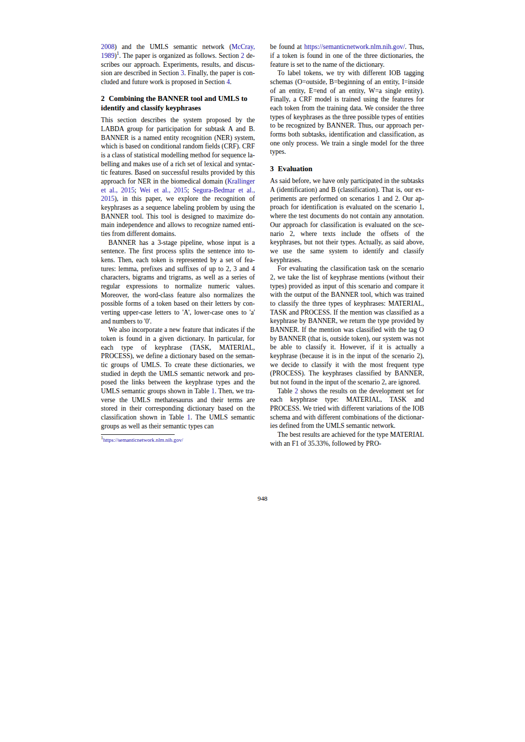2008) and the UMLS semantic network (McCray, 1989)1. The paper is organized as follows. Section 2 describes our approach. Experiments, results, and discussion are described in Section 3. Finally, the paper is concluded and future work is proposed in Section 4.
2 Combining the BANNER tool and UMLS to identify and classify keyphrases
This section describes the system proposed by the LABDA group for participation for subtask A and B. BANNER is a named entity recognition (NER) system, which is based on conditional random fields (CRF). CRF is a class of statistical modelling method for sequence labelling and makes use of a rich set of lexical and syntactic features. Based on successful results provided by this approach for NER in the biomedical domain (Krallinger et al., 2015; Wei et al., 2015; Segura-Bedmar et al., 2015), in this paper, we explore the recognition of keyphrases as a sequence labeling problem by using the BANNER tool. This tool is designed to maximize domain independence and allows to recognize named entities from different domains.
BANNER has a 3-stage pipeline, whose input is a sentence. The first process splits the sentence into tokens. Then, each token is represented by a set of features: lemma, prefixes and suffixes of up to 2, 3 and 4 characters, bigrams and trigrams, as well as a series of regular expressions to normalize numeric values. Moreover, the word-class feature also normalizes the possible forms of a token based on their letters by converting upper-case letters to 'A', lower-case ones to 'a' and numbers to '0'.
We also incorporate a new feature that indicates if the token is found in a given dictionary. In particular, for each type of keyphrase (TASK, MATERIAL, PROCESS), we define a dictionary based on the semantic groups of UMLS. To create these dictionaries, we studied in depth the UMLS semantic network and proposed the links between the keyphrase types and the UMLS semantic groups shown in Table 1. Then, we traverse the UMLS methatesaurus and their terms are stored in their corresponding dictionary based on the classification shown in Table 1. The UMLS semantic groups as well as their semantic types can
1https://semanticnetwork.nlm.nih.gov/
be found at https://semanticnetwork.nlm.nih.gov/. Thus, if a token is found in one of the three dictionaries, the feature is set to the name of the dictionary.
To label tokens, we try with different IOB tagging schemas (O=outside, B=beginning of an entity, I=inside of an entity, E=end of an entity, W=a single entity). Finally, a CRF model is trained using the features for each token from the training data. We consider the three types of keyphrases as the three possible types of entities to be recognized by BANNER. Thus, our approach performs both subtasks, identification and classification, as one only process. We train a single model for the three types.
3 Evaluation
As said before, we have only participated in the subtasks A (identification) and B (classification). That is, our experiments are performed on scenarios 1 and 2. Our approach for identification is evaluated on the scenario 1, where the test documents do not contain any annotation. Our approach for classification is evaluated on the scenario 2, where texts include the offsets of the keyphrases, but not their types. Actually, as said above, we use the same system to identify and classify keyphrases.
For evaluating the classification task on the scenario 2, we take the list of keyphrase mentions (without their types) provided as input of this scenario and compare it with the output of the BANNER tool, which was trained to classify the three types of keyphrases: MATERIAL, TASK and PROCESS. If the mention was classified as a keyphrase by BANNER, we return the type provided by BANNER. If the mention was classified with the tag O by BANNER (that is, outside token), our system was not be able to classify it. However, if it is actually a keyphrase (because it is in the input of the scenario 2), we decide to classify it with the most frequent type (PROCESS). The keyphrases classified by BANNER, but not found in the input of the scenario 2, are ignored.
Table 2 shows the results on the development set for each keyphrase type: MATERIAL, TASK and PROCESS. We tried with different variations of the IOB schema and with different combinations of the dictionaries defined from the UMLS semantic network.
The best results are achieved for the type MATERIAL with an F1 of 35.33%, followed by PRO-
948